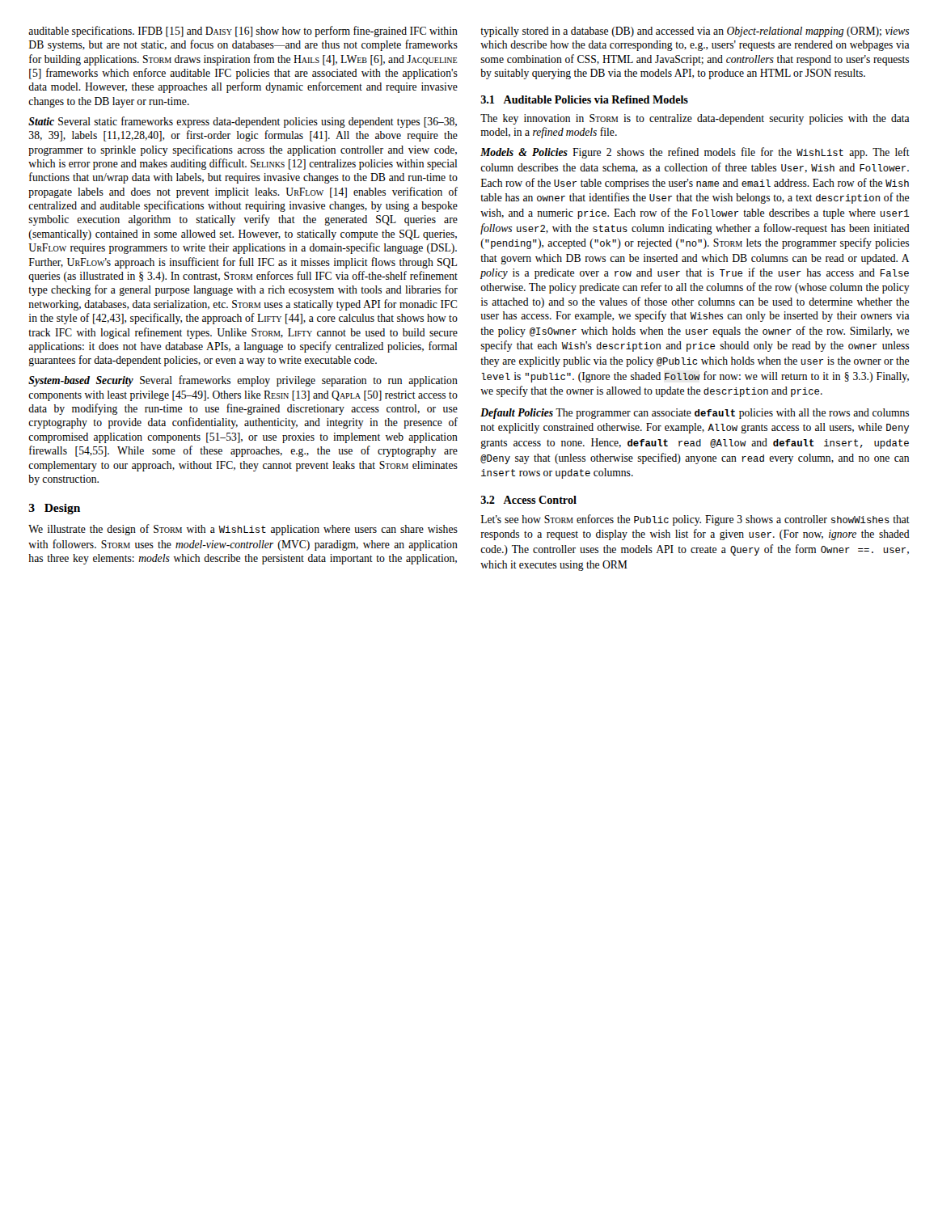auditable specifications. IFDB [15] and Daisy [16] show how to perform fine-grained IFC within DB systems, but are not static, and focus on databases—and are thus not complete frameworks for building applications. Storm draws inspiration from the Hails [4], LWeb [6], and Jacqueline [5] frameworks which enforce auditable IFC policies that are associated with the application's data model. However, these approaches all perform dynamic enforcement and require invasive changes to the DB layer or run-time.
Static Several static frameworks express data-dependent policies using dependent types [36–38, 38, 39], labels [11,12,28,40], or first-order logic formulas [41]. All the above require the programmer to sprinkle policy specifications across the application controller and view code, which is error prone and makes auditing difficult. Selinks [12] centralizes policies within special functions that un/wrap data with labels, but requires invasive changes to the DB and run-time to propagate labels and does not prevent implicit leaks. UrFlow [14] enables verification of centralized and auditable specifications without requiring invasive changes, by using a bespoke symbolic execution algorithm to statically verify that the generated SQL queries are (semantically) contained in some allowed set. However, to statically compute the SQL queries, UrFlow requires programmers to write their applications in a domain-specific language (DSL). Further, UrFlow's approach is insufficient for full IFC as it misses implicit flows through SQL queries (as illustrated in § 3.4). In contrast, Storm enforces full IFC via off-the-shelf refinement type checking for a general purpose language with a rich ecosystem with tools and libraries for networking, databases, data serialization, etc. Storm uses a statically typed API for monadic IFC in the style of [42,43], specifically, the approach of Lifty [44], a core calculus that shows how to track IFC with logical refinement types. Unlike Storm, Lifty cannot be used to build secure applications: it does not have database APIs, a language to specify centralized policies, formal guarantees for data-dependent policies, or even a way to write executable code.
System-based Security Several frameworks employ privilege separation to run application components with least privilege [45–49]. Others like Resin [13] and Qapla [50] restrict access to data by modifying the run-time to use fine-grained discretionary access control, or use cryptography to provide data confidentiality, authenticity, and integrity in the presence of compromised application components [51–53], or use proxies to implement web application firewalls [54,55]. While some of these approaches, e.g., the use of cryptography are complementary to our approach, without IFC, they cannot prevent leaks that Storm eliminates by construction.
3 Design
We illustrate the design of Storm with a WishList application where users can share wishes with followers. Storm uses the model-view-controller (MVC) paradigm, where an application has three key elements: models which describe the persistent data important to the application, typically stored in a database (DB) and accessed via an Object-relational mapping (ORM); views which describe how the data corresponding to, e.g., users' requests are rendered on webpages via some combination of CSS, HTML and JavaScript; and controllers that respond to user's requests by suitably querying the DB via the models API, to produce an HTML or JSON results.
3.1 Auditable Policies via Refined Models
The key innovation in Storm is to centralize data-dependent security policies with the data model, in a refined models file.
Models & Policies Figure 2 shows the refined models file for the WishList app. The left column describes the data schema, as a collection of three tables User, Wish and Follower. Each row of the User table comprises the user's name and email address. Each row of the Wish table has an owner that identifies the User that the wish belongs to, a text description of the wish, and a numeric price. Each row of the Follower table describes a tuple where user1 follows user2, with the status column indicating whether a follow-request has been initiated ("pending"), accepted ("ok") or rejected ("no"). Storm lets the programmer specify policies that govern which DB rows can be inserted and which DB columns can be read or updated. A policy is a predicate over a row and user that is True if the user has access and False otherwise. The policy predicate can refer to all the columns of the row (whose column the policy is attached to) and so the values of those other columns can be used to determine whether the user has access. For example, we specify that Wishes can only be inserted by their owners via the policy @IsOwner which holds when the user equals the owner of the row. Similarly, we specify that each Wish's description and price should only be read by the owner unless they are explicitly public via the policy @Public which holds when the user is the owner or the level is "public". (Ignore the shaded Follow for now: we will return to it in § 3.3.) Finally, we specify that the owner is allowed to update the description and price.
Default Policies The programmer can associate default policies with all the rows and columns not explicitly constrained otherwise. For example, Allow grants access to all users, while Deny grants access to none. Hence, default read @Allow and default insert, update @Deny say that (unless otherwise specified) anyone can read every column, and no one can insert rows or update columns.
3.2 Access Control
Let's see how Storm enforces the Public policy. Figure 3 shows a controller showWishes that responds to a request to display the wish list for a given user. (For now, ignore the shaded code.) The controller uses the models API to create a Query of the form Owner ==. user, which it executes using the ORM